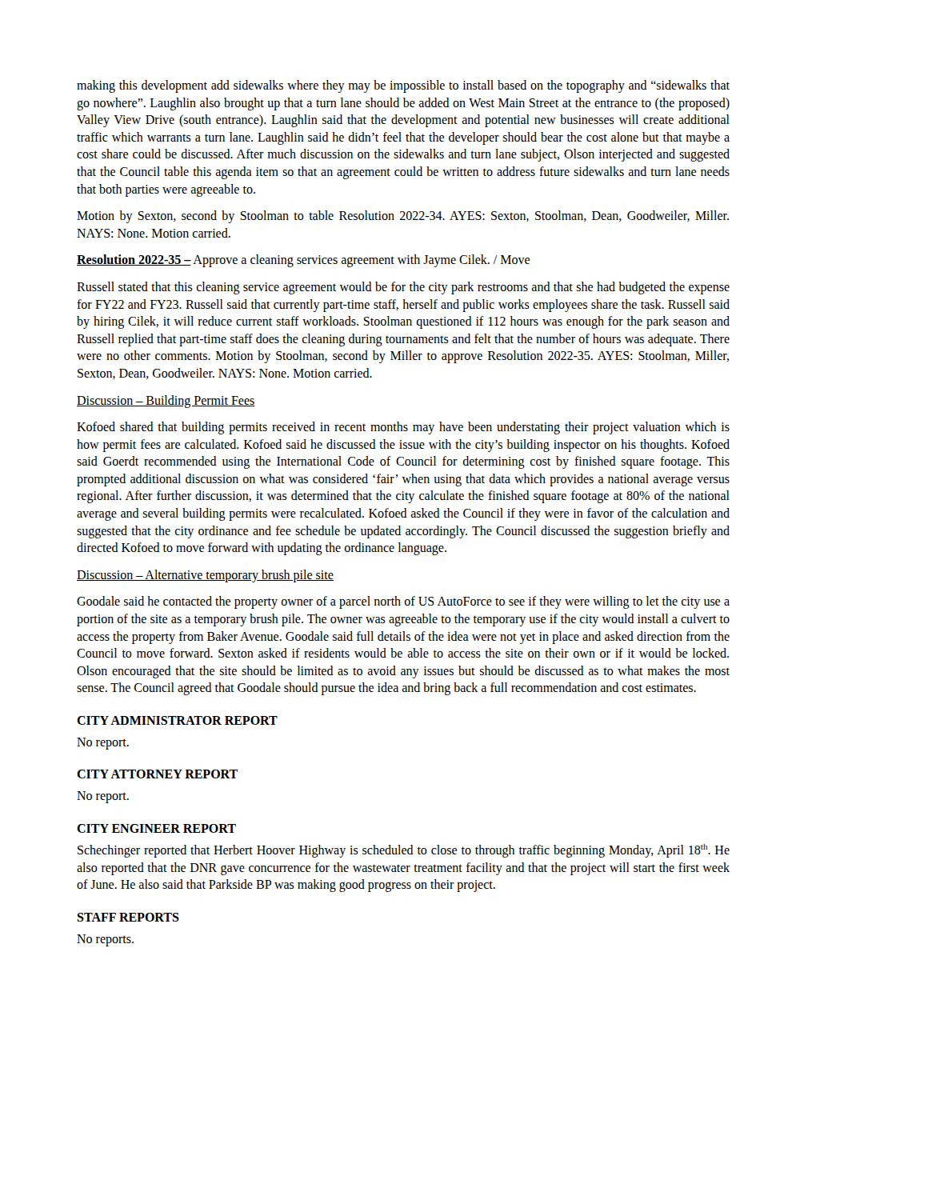making this development add sidewalks where they may be impossible to install based on the topography and “sidewalks that go nowhere”. Laughlin also brought up that a turn lane should be added on West Main Street at the entrance to (the proposed) Valley View Drive (south entrance). Laughlin said that the development and potential new businesses will create additional traffic which warrants a turn lane. Laughlin said he didn’t feel that the developer should bear the cost alone but that maybe a cost share could be discussed. After much discussion on the sidewalks and turn lane subject, Olson interjected and suggested that the Council table this agenda item so that an agreement could be written to address future sidewalks and turn lane needs that both parties were agreeable to.
Motion by Sexton, second by Stoolman to table Resolution 2022-34. AYES: Sexton, Stoolman, Dean, Goodweiler, Miller. NAYS: None. Motion carried.
Resolution 2022-35 – Approve a cleaning services agreement with Jayme Cilek. / Move
Russell stated that this cleaning service agreement would be for the city park restrooms and that she had budgeted the expense for FY22 and FY23. Russell said that currently part-time staff, herself and public works employees share the task. Russell said by hiring Cilek, it will reduce current staff workloads. Stoolman questioned if 112 hours was enough for the park season and Russell replied that part-time staff does the cleaning during tournaments and felt that the number of hours was adequate. There were no other comments. Motion by Stoolman, second by Miller to approve Resolution 2022-35. AYES: Stoolman, Miller, Sexton, Dean, Goodweiler. NAYS: None. Motion carried.
Discussion – Building Permit Fees
Kofoed shared that building permits received in recent months may have been understating their project valuation which is how permit fees are calculated. Kofoed said he discussed the issue with the city’s building inspector on his thoughts. Kofoed said Goerdt recommended using the International Code of Council for determining cost by finished square footage. This prompted additional discussion on what was considered ‘fair’ when using that data which provides a national average versus regional. After further discussion, it was determined that the city calculate the finished square footage at 80% of the national average and several building permits were recalculated. Kofoed asked the Council if they were in favor of the calculation and suggested that the city ordinance and fee schedule be updated accordingly. The Council discussed the suggestion briefly and directed Kofoed to move forward with updating the ordinance language.
Discussion – Alternative temporary brush pile site
Goodale said he contacted the property owner of a parcel north of US AutoForce to see if they were willing to let the city use a portion of the site as a temporary brush pile. The owner was agreeable to the temporary use if the city would install a culvert to access the property from Baker Avenue. Goodale said full details of the idea were not yet in place and asked direction from the Council to move forward. Sexton asked if residents would be able to access the site on their own or if it would be locked. Olson encouraged that the site should be limited as to avoid any issues but should be discussed as to what makes the most sense. The Council agreed that Goodale should pursue the idea and bring back a full recommendation and cost estimates.
City Administrator Report
No report.
City Attorney Report
No report.
City Engineer Report
Schechinger reported that Herbert Hoover Highway is scheduled to close to through traffic beginning Monday, April 18th. He also reported that the DNR gave concurrence for the wastewater treatment facility and that the project will start the first week of June. He also said that Parkside BP was making good progress on their project.
Staff Reports
No reports.